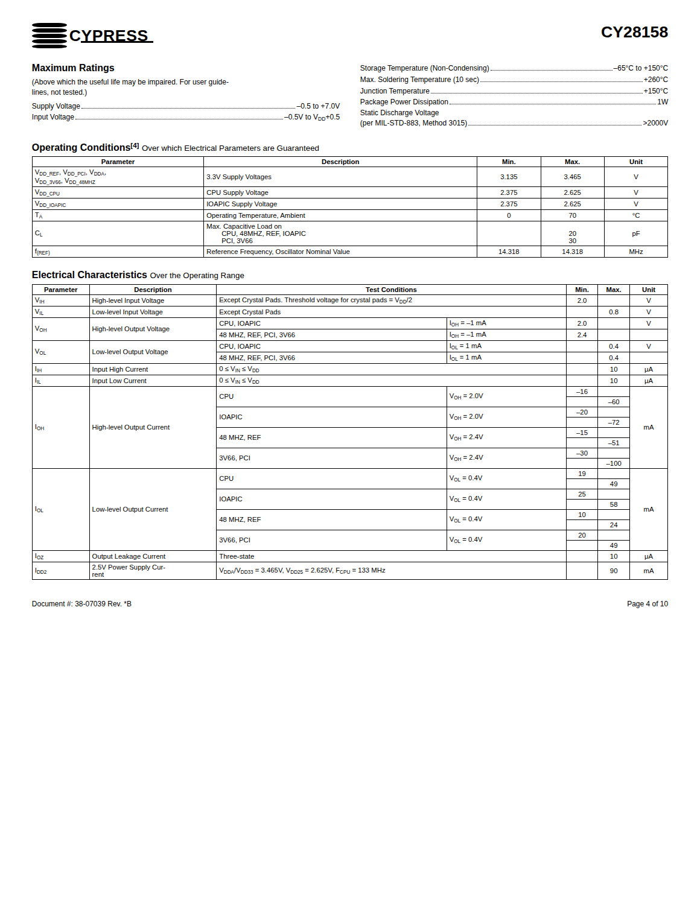CYPRESS
CY28158
Maximum Ratings
(Above which the useful life may be impaired. For user guide-
lines, not tested.)
Supply Voltage –0.5 to +7.0V
Input Voltage –0.5V to VDD+0.5
Storage Temperature (Non-Condensing) –65°C to +150°C
Max. Soldering Temperature (10 sec) +260°C
Junction Temperature +150°C
Package Power Dissipation 1W
Static Discharge Voltage
(per MIL-STD-883, Method 3015) >2000V
Operating Conditions[4] Over which Electrical Parameters are Guaranteed
| Parameter | Description | Min. | Max. | Unit |
| --- | --- | --- | --- | --- |
| V DD_REF , V DD_PCI , V DDA , V DD_3V66 , V DD_48MHZ | 3.3V Supply Voltages | 3.135 | 3.465 | V |
| V DD_CPU | CPU Supply Voltage | 2.375 | 2.625 | V |
| V DD_IOAPIC | IOAPIC Supply Voltage | 2.375 | 2.625 | V |
| T A | Operating Temperature, Ambient | 0 | 70 | °C |
| C L | Max. Capacitive Load on CPU, 48MHZ, REF, IOAPIC PCI, 3V66 | | 20 30 | pF |
| f (REF) | Reference Frequency, Oscillator Nominal Value | 14.318 | 14.318 | MHz |
Electrical Characteristics Over the Operating Range
| Parameter | Description | Test Conditions | Min. | Max. | Unit |
| --- | --- | --- | --- | --- | --- |
| V IH | High-level Input Voltage | Except Crystal Pads. Threshold voltage for crystal pads = V DD /2 | 2.0 | | V |
| V IL | Low-level Input Voltage | Except Crystal Pads | | 0.8 | V |
| V OH | High-level Output Voltage | CPU, IOAPIC | I OH = –1 mA | 2.0 | | V |
| 48 MHZ, REF, PCI, 3V66 | I OH = –1 mA | 2.4 | | |
| V OL | Low-level Output Voltage | CPU, IOAPIC | I OL = 1 mA | | 0.4 | V |
| 48 MHZ, REF, PCI, 3V66 | I OL = 1 mA | | 0.4 | |
| I IH | Input High Current | 0 ≤ V IN ≤ V DD | | 10 | μA |
| I IL | Input Low Current | 0 ≤ V IN ≤ V DD | | 10 | μA |
| I OH | High-level Output Current | CPU | V OH = 2.0V | –16 | | mA |
| | –60 |
| IOAPIC | V OH = 2.0V | –20 | |
| | –72 |
| 48 MHZ, REF | V OH = 2.4V | –15 | |
| | –51 |
| 3V66, PCI | V OH = 2.4V | –30 | |
| | –100 |
| I OL | Low-level Output Current | CPU | V OL = 0.4V | 19 | | mA |
| | 49 |
| IOAPIC | V OL = 0.4V | 25 | |
| | 58 |
| 48 MHZ, REF | V OL = 0.4V | 10 | |
| | 24 |
| 3V66, PCI | V OL = 0.4V | 20 | |
| | 49 |
| I OZ | Output Leakage Current | Three-state | | 10 | μA |
| I DD2 | 2.5V Power Supply Cur- rent | V DDA /V DD33 = 3.465V, V DD25 = 2.625V, F CPU = 133 MHz | | 90 | mA |
Document #: 38-07039 Rev. *B
Page 4 of 10